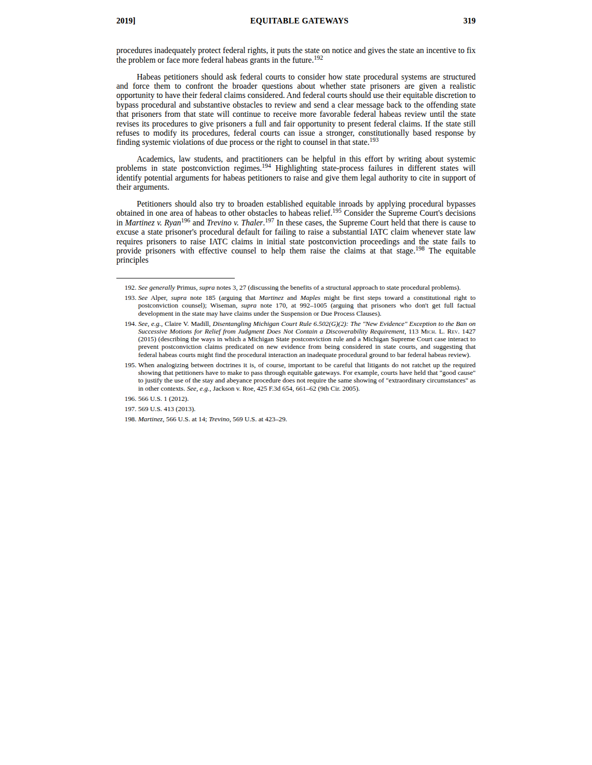2019] EQUITABLE GATEWAYS 319
procedures inadequately protect federal rights, it puts the state on notice and gives the state an incentive to fix the problem or face more federal habeas grants in the future.192
Habeas petitioners should ask federal courts to consider how state procedural systems are structured and force them to confront the broader questions about whether state prisoners are given a realistic opportunity to have their federal claims considered. And federal courts should use their equitable discretion to bypass procedural and substantive obstacles to review and send a clear message back to the offending state that prisoners from that state will continue to receive more favorable federal habeas review until the state revises its procedures to give prisoners a full and fair opportunity to present federal claims. If the state still refuses to modify its procedures, federal courts can issue a stronger, constitutionally based response by finding systemic violations of due process or the right to counsel in that state.193
Academics, law students, and practitioners can be helpful in this effort by writing about systemic problems in state postconviction regimes.194 Highlighting state-process failures in different states will identify potential arguments for habeas petitioners to raise and give them legal authority to cite in support of their arguments.
Petitioners should also try to broaden established equitable inroads by applying procedural bypasses obtained in one area of habeas to other obstacles to habeas relief.195 Consider the Supreme Court's decisions in Martinez v. Ryan196 and Trevino v. Thaler.197 In these cases, the Supreme Court held that there is cause to excuse a state prisoner's procedural default for failing to raise a substantial IATC claim whenever state law requires prisoners to raise IATC claims in initial state postconviction proceedings and the state fails to provide prisoners with effective counsel to help them raise the claims at that stage.198 The equitable principles
192. See generally Primus, supra notes 3, 27 (discussing the benefits of a structural approach to state procedural problems).
193. See Alper, supra note 185 (arguing that Martinez and Maples might be first steps toward a constitutional right to postconviction counsel); Wiseman, supra note 170, at 992–1005 (arguing that prisoners who don't get full factual development in the state may have claims under the Suspension or Due Process Clauses).
194. See, e.g., Claire V. Madill, Disentangling Michigan Court Rule 6.502(G)(2): The "New Evidence" Exception to the Ban on Successive Motions for Relief from Judgment Does Not Contain a Discoverability Requirement, 113 Mich. L. Rev. 1427 (2015) (describing the ways in which a Michigan State postconviction rule and a Michigan Supreme Court case interact to prevent postconviction claims predicated on new evidence from being considered in state courts, and suggesting that federal habeas courts might find the procedural interaction an inadequate procedural ground to bar federal habeas review).
195. When analogizing between doctrines it is, of course, important to be careful that litigants do not ratchet up the required showing that petitioners have to make to pass through equitable gateways. For example, courts have held that "good cause" to justify the use of the stay and abeyance procedure does not require the same showing of "extraordinary circumstances" as in other contexts. See, e.g., Jackson v. Roe, 425 F.3d 654, 661–62 (9th Cir. 2005).
196. 566 U.S. 1 (2012).
197. 569 U.S. 413 (2013).
198. Martinez, 566 U.S. at 14; Trevino, 569 U.S. at 423–29.